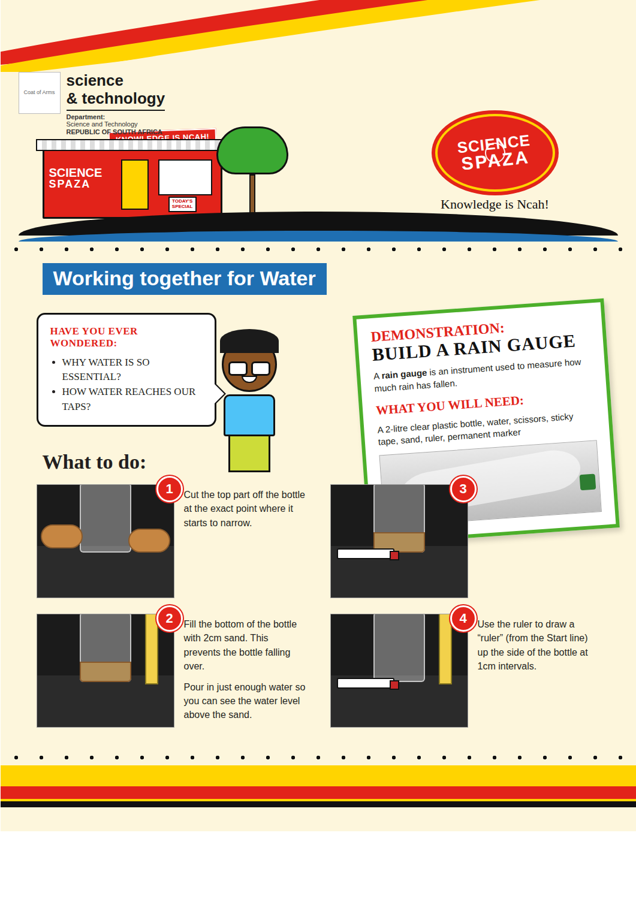Coat of Arms
science
& technology
Department: Science and Technology
REPUBLIC OF SOUTH AFRICA
KNOWLEDGE IS NCAH!
SCIENCESPAZA
TODAY'S
SPECIAL
SCIENCESPAZA
Knowledge is Ncah!
Working together for Water
Demonstration:Build a rain gauge
A rain gauge is an instrument used to measure how much rain has fallen.
What you will need:
A 2-litre clear plastic bottle, water, scissors, sticky tape, sand, ruler, permanent marker
Have you ever wondered:
Why water is so essential?
How water reaches our taps?
What to do:
1
Cut the top part off the bottle at the exact point where it starts to narrow.
3
Draw a line around the bottle at this level, labelled “Start”.
2
Fill the bottom of the bottle with 2cm sand. This prevents the bottle falling over.
Pour in just enough water so you can see the water level above the sand.
4
Use the ruler to draw a “ruler” (from the Start line) up the side of the bottle at 1cm intervals.